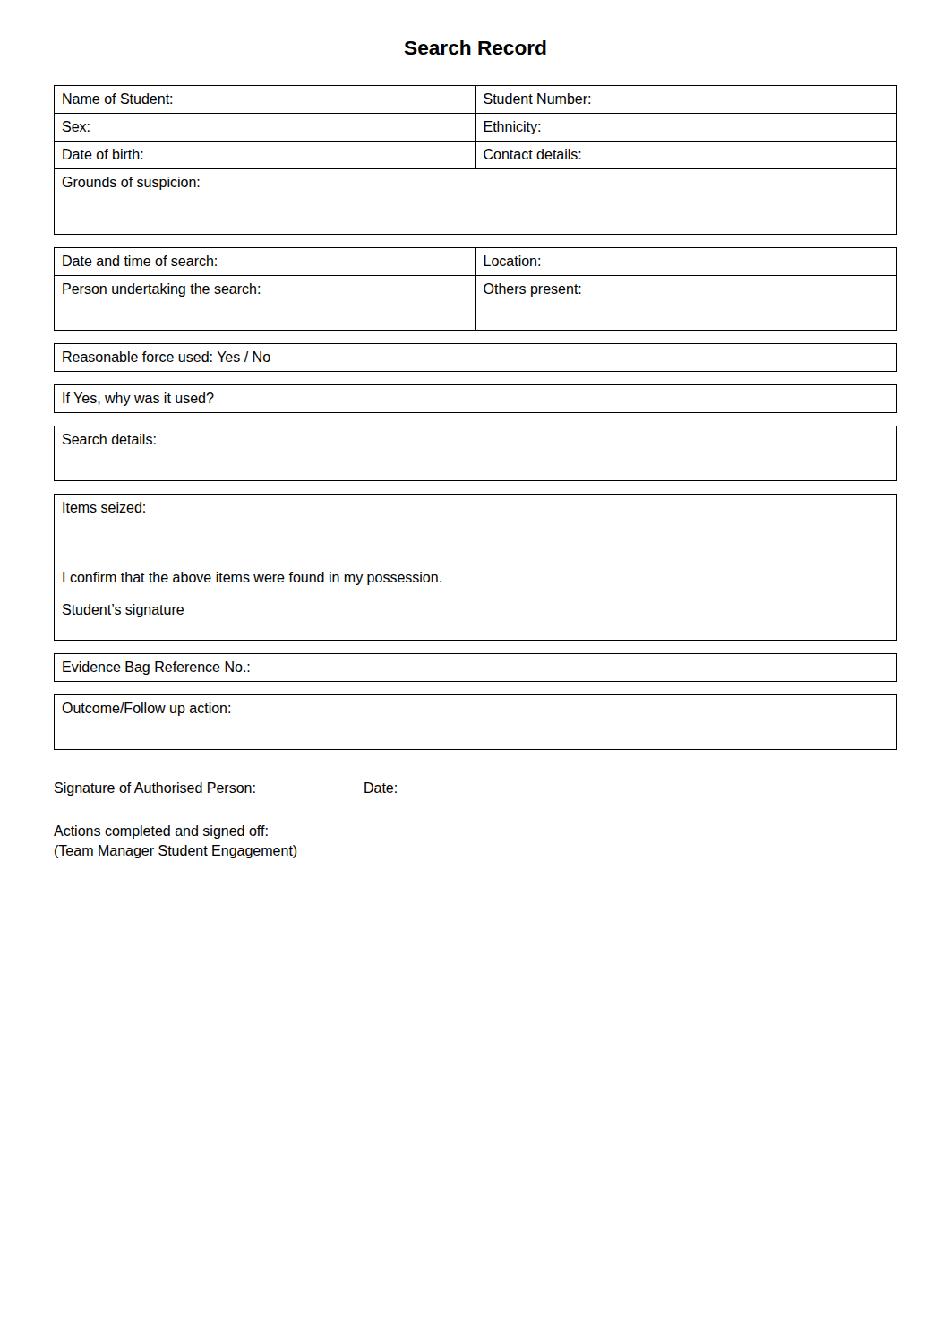Search Record
| Name of Student: | Student Number: |
| Sex: | Ethnicity: |
| Date of birth: | Contact details: |
| Grounds of suspicion: |
| Date and time of search: | Location: |
| Person undertaking the search: | Others present: |
| Reasonable force used: Yes / No |
| If Yes, why was it used? |
| Search details: |
| Items seized: I confirm that the above items were found in my possession. Student’s signature |
| Evidence Bag Reference No.: |
| Outcome/Follow up action: |
Signature of Authorised Person: Date:
Actions completed and signed off:
(Team Manager Student Engagement)